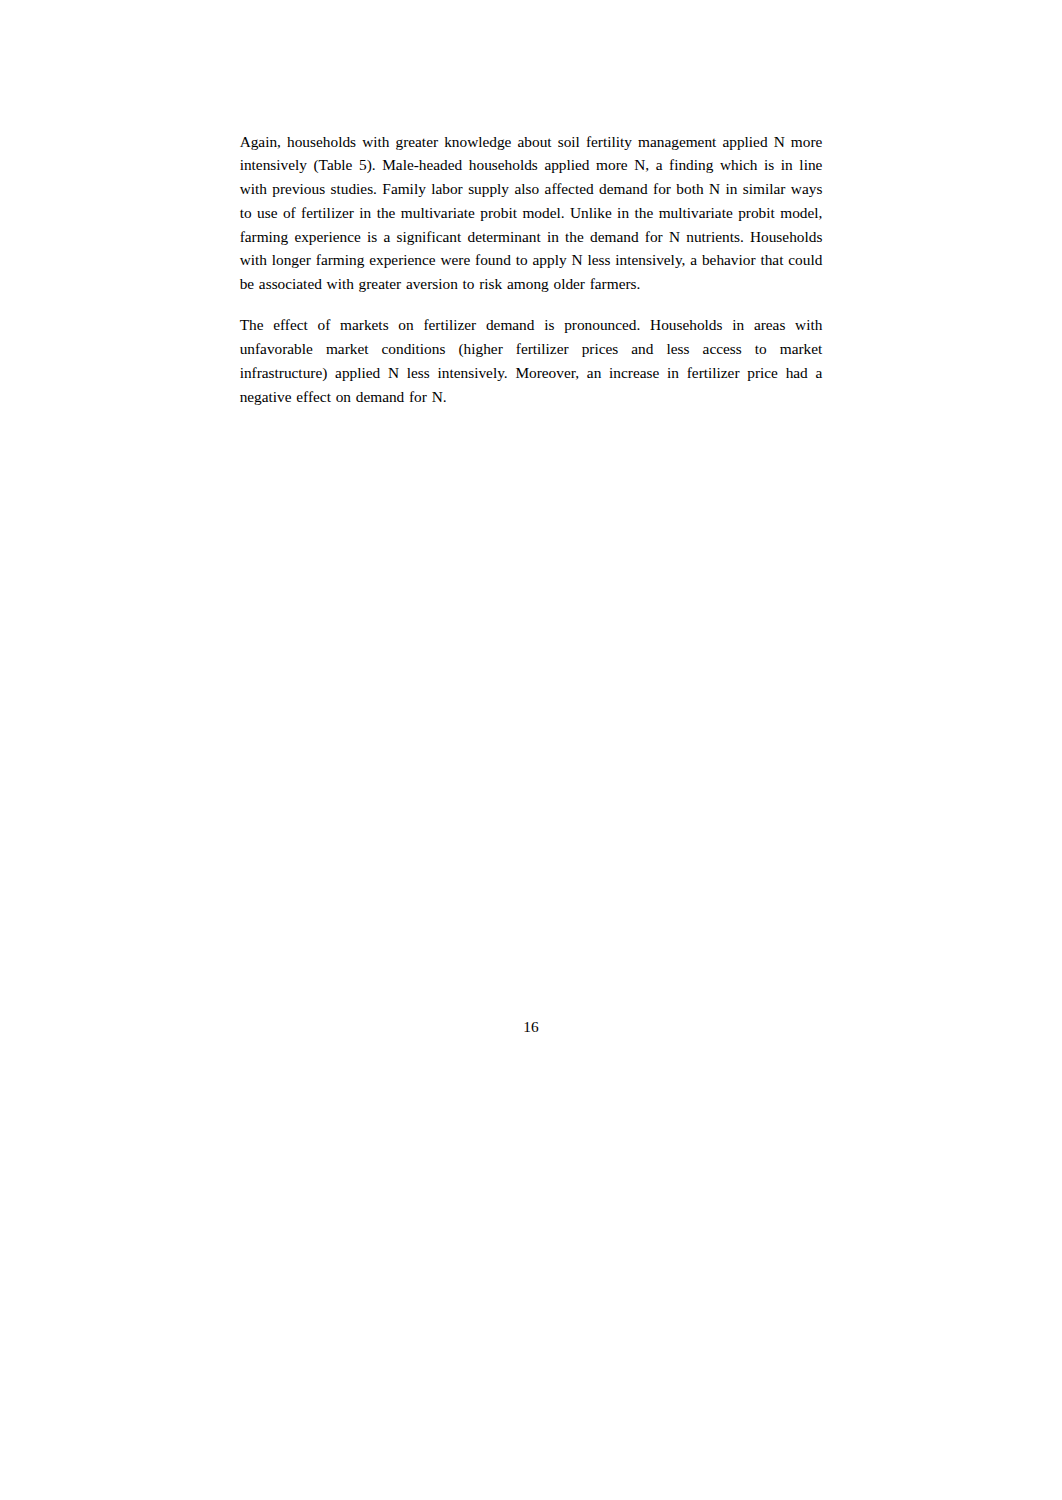Again, households with greater knowledge about soil fertility management applied N more intensively (Table 5). Male-headed households applied more N, a finding which is in line with previous studies. Family labor supply also affected demand for both N in similar ways to use of fertilizer in the multivariate probit model. Unlike in the multivariate probit model, farming experience is a significant determinant in the demand for N nutrients. Households with longer farming experience were found to apply N less intensively, a behavior that could be associated with greater aversion to risk among older farmers.
The effect of markets on fertilizer demand is pronounced. Households in areas with unfavorable market conditions (higher fertilizer prices and less access to market infrastructure) applied N less intensively. Moreover, an increase in fertilizer price had a negative effect on demand for N.
16